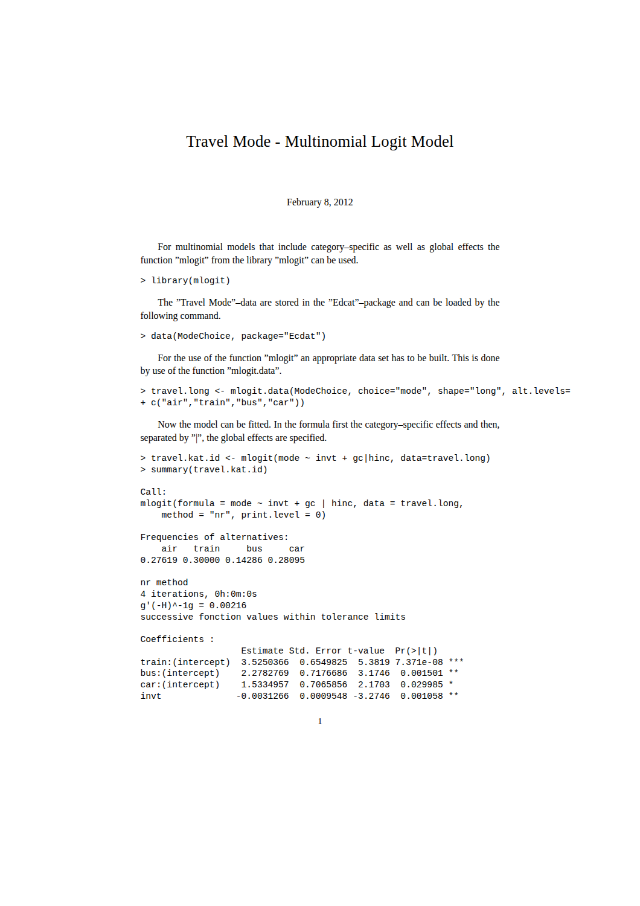Travel Mode - Multinomial Logit Model
February 8, 2012
For multinomial models that include category–specific as well as global effects the function ”mlogit” from the library ”mlogit” can be used.
> library(mlogit)
The ”Travel Mode”–data are stored in the ”Edcat”–package and can be loaded by the following command.
> data(ModeChoice, package="Ecdat")
For the use of the function ”mlogit” an appropriate data set has to be built. This is done by use of the function ”mlogit.data”.
> travel.long <- mlogit.data(ModeChoice, choice="mode", shape="long", alt.levels=
+ c("air","train","bus","car"))
Now the model can be fitted. In the formula first the category–specific effects and then, separated by ”|”, the global effects are specified.
> travel.kat.id <- mlogit(mode ~ invt + gc|hinc, data=travel.long)
> summary(travel.kat.id)

Call:
mlogit(formula = mode ~ invt + gc | hinc, data = travel.long,
    method = "nr", print.level = 0)

Frequencies of alternatives:
    air   train     bus     car
0.27619 0.30000 0.14286 0.28095

nr method
4 iterations, 0h:0m:0s
g'(-H)^-1g = 0.00216
successive fonction values within tolerance limits

Coefficients :
                   Estimate Std. Error t-value  Pr(>|t|)
train:(intercept)  3.5250366  0.6549825  5.3819 7.371e-08 ***
bus:(intercept)    2.2782769  0.7176686  3.1746  0.001501 **
car:(intercept)    1.5334957  0.7065856  2.1703  0.029985 *
invt              -0.0031266  0.0009548 -3.2746  0.001058 **
1